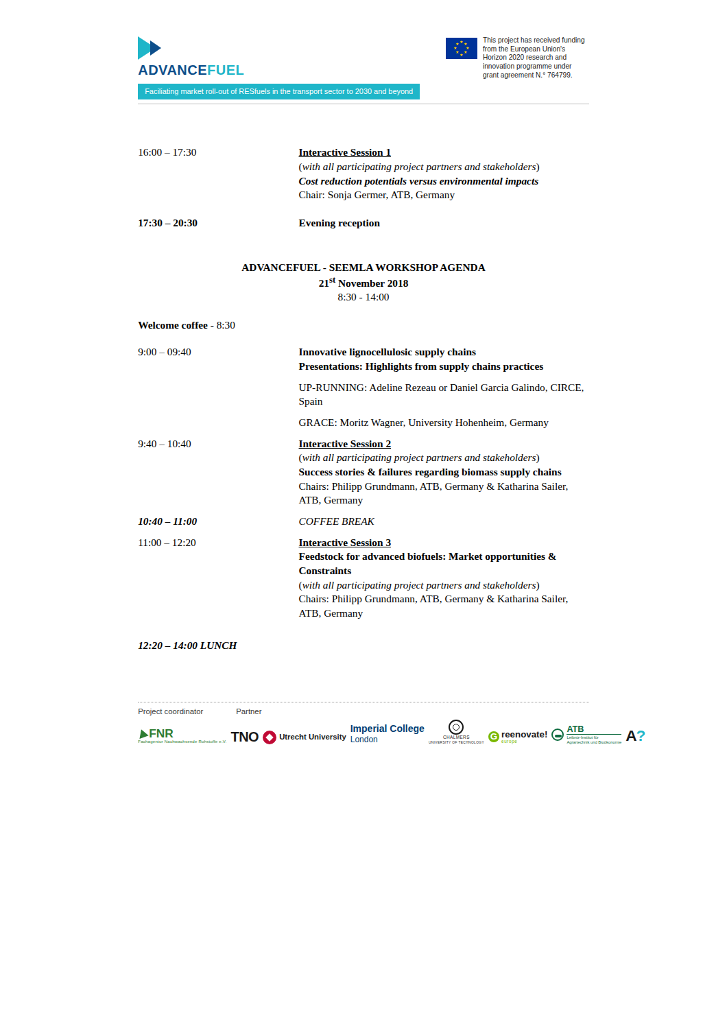ADVANCEFUEL
Faciliating market roll-out of RESfuels in the transport sector to 2030 and beyond
★ ★ ★ ★ ★ ★ ★ ★
This project has received funding from the European Union's Horizon 2020 research and innovation programme under grant agreement N.° 764799.
16:00 – 17:30
Interactive Session 1
(with all participating project partners and stakeholders)
Cost reduction potentials versus environmental impacts
Chair: Sonja Germer, ATB, Germany
17:30 – 20:30
Evening reception
ADVANCEFUEL - SEEMLA WORKSHOP AGENDA
21st November 2018
8:30 - 14:00
Welcome coffee - 8:30
9:00 – 09:40
Innovative lignocellulosic supply chains
Presentations: Highlights from supply chains practices
UP-RUNNING: Adeline Rezeau or Daniel Garcia Galindo, CIRCE, Spain
GRACE: Moritz Wagner, University Hohenheim, Germany
9:40 – 10:40
Interactive Session 2
(with all participating project partners and stakeholders)
Success stories & failures regarding biomass supply chains
Chairs: Philipp Grundmann, ATB, Germany & Katharina Sailer, ATB, Germany
10:40 – 11:00
COFFEE BREAK
11:00 – 12:20
Interactive Session 3
Feedstock for advanced biofuels: Market opportunities & Constraints
(with all participating project partners and stakeholders)
Chairs: Philipp Grundmann, ATB, Germany & Katharina Sailer, ATB, Germany
12:20 – 14:00 LUNCH
Project coordinator Partner
FNR
Fachagentur Nachwachsende Rohstoffe e.V.
TNO
Utrecht University
Imperial College
London
CHALMERS
UNIVERSITY OF TECHNOLOGY
G
reenovate!
europe
ATB
Leibniz-Institut für
Agrartechnik und Bioökonomie
A?